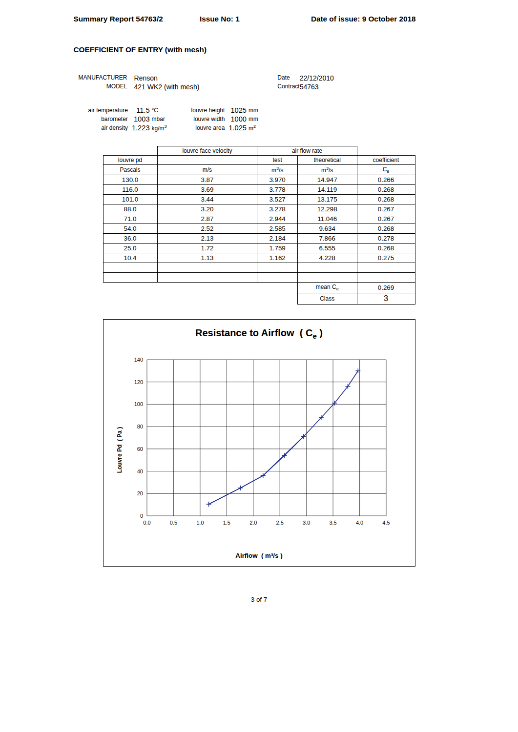Summary Report 54763/2
Issue No: 1
Date of issue: 9 October 2018
COEFFICIENT OF ENTRY (with mesh)
| MANUFACTURER | Renson | Date | 22/12/2010 |
| MODEL | 421 WK2 (with mesh) | Contract | 54763 |
| air temperature | 11.5 | °C | louvre height | 1025 | mm |
| barometer | 1003 | mbar | louvre width | 1000 | mm |
| air density | 1.223 | kg/m 3 | louvre area | 1.025 | m 2 |
| | louvre face velocity | air flow rate | |
| louvre pd | | test | theoretical | coefficient |
| Pascals | m/s | m 3 /s | m 3 /s | C e |
| 130.0 | 3.87 | 3.970 | 14.947 | 0.266 |
| 116.0 | 3.69 | 3.778 | 14.119 | 0.268 |
| 101.0 | 3.44 | 3.527 | 13.175 | 0.268 |
| 88.0 | 3.20 | 3.278 | 12.298 | 0.267 |
| 71.0 | 2.87 | 2.944 | 11.046 | 0.267 |
| 54.0 | 2.52 | 2.585 | 9.634 | 0.268 |
| 36.0 | 2.13 | 2.184 | 7.866 | 0.278 |
| 25.0 | 1.72 | 1.759 | 6.555 | 0.268 |
| 10.4 | 1.13 | 1.162 | 4.228 | 0.275 |
| | | | mean C e | 0.269 |
| | | | Class | 3 |
Resistance to Airflow ( Ce )
Louvre Pd ( Pa ) 0 20 40 60 80 100 120 140 0.0 0.5 1.0 1.5 2.0 2.5 3.0 3.5 4.0 4.5
Airflow ( m³/s )
3 of 7